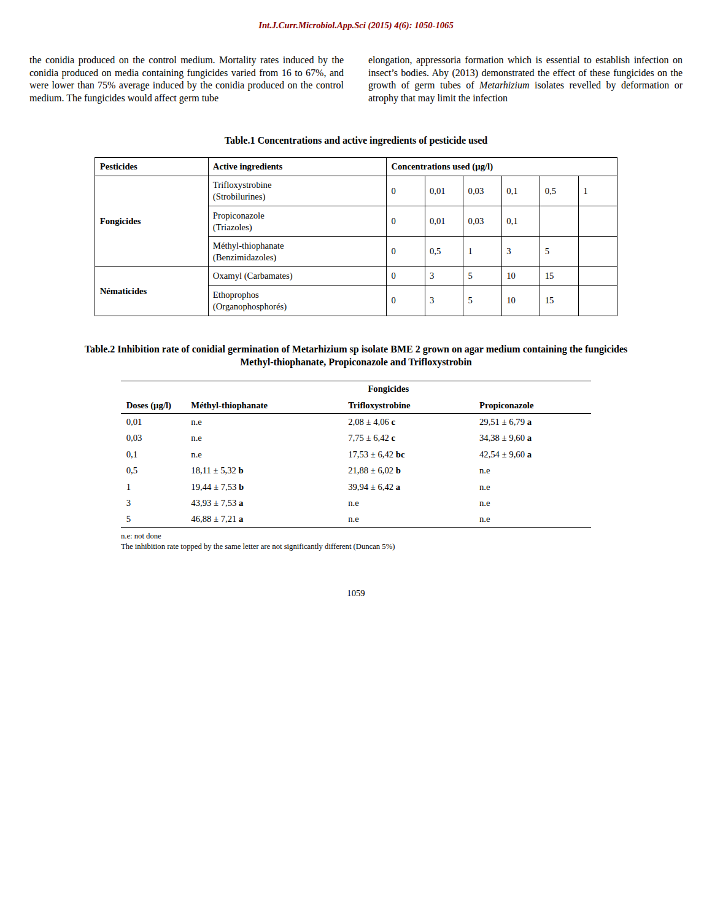Int.J.Curr.Microbiol.App.Sci (2015) 4(6): 1050-1065
the conidia produced on the control medium. Mortality rates induced by the conidia produced on media containing fungicides varied from 16 to 67%, and were lower than 75% average induced by the conidia produced on the control medium. The fungicides would affect germ tube
elongation, appressoria formation which is essential to establish infection on insect’s bodies. Aby (2013) demonstrated the effect of these fungicides on the growth of germ tubes of Metarhizium isolates revelled by deformation or atrophy that may limit the infection
Table.1 Concentrations and active ingredients of pesticide used
| Pesticides | Active ingredients | Concentrations used (µg/l) |
| --- | --- | --- |
| Fongicides | Trifloxystrobine (Strobilurines) | 0 | 0,01 | 0,03 | 0,1 | 0,5 | 1 |
| Propiconazole (Triazoles) | 0 | 0,01 | 0,03 | 0,1 | | |
| Méthyl-thiophanate (Benzimidazoles) | 0 | 0,5 | 1 | 3 | 5 | |
| Nématicides | Oxamyl (Carbamates) | 0 | 3 | 5 | 10 | 15 | |
| Ethoprophos (Organophosphorés) | 0 | 3 | 5 | 10 | 15 | |
Table.2 Inhibition rate of conidial germination of Metarhizium sp isolate BME 2 grown on agar medium containing the fungicides Methyl-thiophanate, Propiconazole and Trifloxystrobin
| | Fongicides |
| --- | --- |
| Doses (µg/l) | Méthyl-thiophanate | Trifloxystrobine | Propiconazole |
| 0,01 | n.e | 2,08 ± 4,06 c | 29,51 ± 6,79 a |
| 0,03 | n.e | 7,75 ± 6,42 c | 34,38 ± 9,60 a |
| 0,1 | n.e | 17,53 ± 6,42 bc | 42,54 ± 9,60 a |
| 0,5 | 18,11 ± 5,32 b | 21,88 ± 6,02 b | n.e |
| 1 | 19,44 ± 7,53 b | 39,94 ± 6,42 a | n.e |
| 3 | 43,93 ± 7,53 a | n.e | n.e |
| 5 | 46,88 ± 7,21 a | n.e | n.e |
n.e: not done
The inhibition rate topped by the same letter are not significantly different (Duncan 5%)
1059